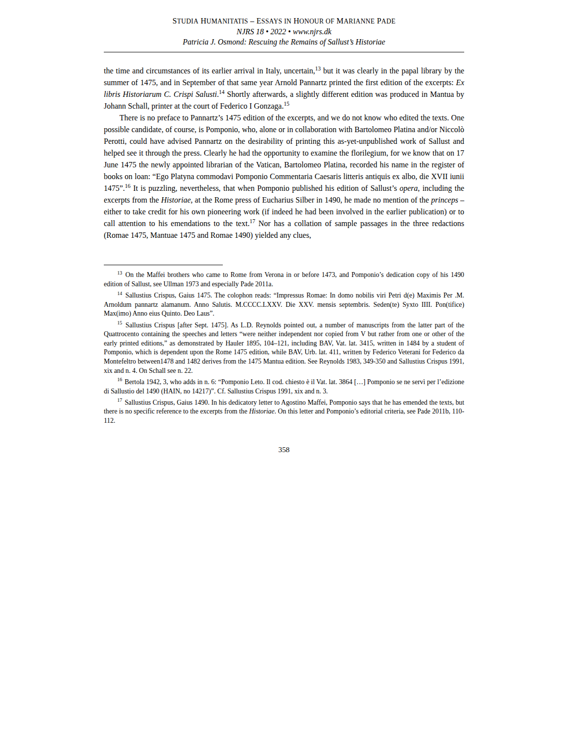STUDIA HUMANITATIS – ESSAYS IN HONOUR OF MARIANNE PADE
NJRS 18 • 2022 • www.njrs.dk
Patricia J. Osmond: Rescuing the Remains of Sallust’s Historiae
the time and circumstances of its earlier arrival in Italy, uncertain,13 but it was clearly in the papal library by the summer of 1475, and in September of that same year Arnold Pannartz printed the first edition of the excerpts: Ex libris Historiarum C. Crispi Salusti.14 Shortly afterwards, a slightly different edition was produced in Mantua by Johann Schall, printer at the court of Federico I Gonzaga.15
There is no preface to Pannartz’s 1475 edition of the excerpts, and we do not know who edited the texts. One possible candidate, of course, is Pomponio, who, alone or in collaboration with Bartolomeo Platina and/or Niccolò Perotti, could have advised Pannartz on the desirability of printing this as-yet-unpublished work of Sallust and helped see it through the press. Clearly he had the opportunity to examine the florilegium, for we know that on 17 June 1475 the newly appointed librarian of the Vatican, Bartolomeo Platina, recorded his name in the register of books on loan: “Ego Platyna commodavi Pomponio Commentaria Caesaris litteris antiquis ex albo, die XVII iunii 1475”.16 It is puzzling, nevertheless, that when Pomponio published his edition of Sallust’s opera, including the excerpts from the Historiae, at the Rome press of Eucharius Silber in 1490, he made no mention of the princeps – either to take credit for his own pioneering work (if indeed he had been involved in the earlier publication) or to call attention to his emendations to the text.17 Nor has a collation of sample passages in the three redactions (Romae 1475, Mantuae 1475 and Romae 1490) yielded any clues,
13 On the Maffei brothers who came to Rome from Verona in or before 1473, and Pomponio’s dedication copy of his 1490 edition of Sallust, see Ullman 1973 and especially Pade 2011a.
14 Sallustius Crispus, Gaius 1475. The colophon reads: “Impressus Romae: In domo nobilis viri Petri d(e) Maximis Per .M. Arnoldum pannartz alamanum. Anno Salutis. M.CCCC.LXXV. Die XXV. mensis septembris. Seden(te) Syxto IIII. Pon(tifice) Max(imo) Anno eius Quinto. Deo Laus”.
15 Sallustius Crispus [after Sept. 1475]. As L.D. Reynolds pointed out, a number of manuscripts from the latter part of the Quattrocento containing the speeches and letters “were neither independent nor copied from V but rather from one or other of the early printed editions,” as demonstrated by Hauler 1895, 104–121, including BAV, Vat. lat. 3415, written in 1484 by a student of Pomponio, which is dependent upon the Rome 1475 edition, while BAV, Urb. lat. 411, written by Federico Veterani for Federico da Montefeltro between1478 and 1482 derives from the 1475 Mantua edition. See Reynolds 1983, 349-350 and Sallustius Crispus 1991, xix and n. 4. On Schall see n. 22.
16 Bertola 1942, 3, who adds in n. 6: “Pomponio Leto. Il cod. chiesto è il Vat. lat. 3864 […] Pomponio se ne servì per l’edizione di Sallustio del 1490 (HAIN, no 14217)”. Cf. Sallustius Crispus 1991, xix and n. 3.
17 Sallustius Crispus, Gaius 1490. In his dedicatory letter to Agostino Maffei, Pomponio says that he has emended the texts, but there is no specific reference to the excerpts from the Historiae. On this letter and Pomponio’s editorial criteria, see Pade 2011b, 110-112.
358